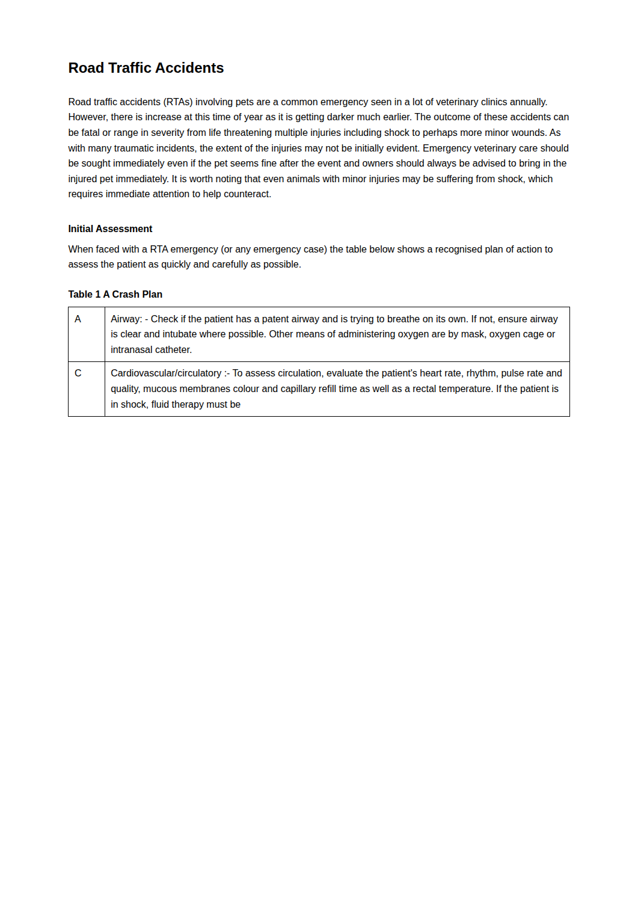Road Traffic Accidents
Road traffic accidents (RTAs) involving pets are a common emergency seen in a lot of veterinary clinics annually. However, there is increase at this time of year as it is getting darker much earlier. The outcome of these accidents can be fatal or range in severity from life threatening multiple injuries including shock to perhaps more minor wounds. As with many traumatic incidents, the extent of the injuries may not be initially evident. Emergency veterinary care should be sought immediately even if the pet seems fine after the event and owners should always be advised to bring in the injured pet immediately. It is worth noting that even animals with minor injuries may be suffering from shock, which requires immediate attention to help counteract.
Initial Assessment
When faced with a RTA emergency (or any emergency case) the table below shows a recognised plan of action to assess the patient as quickly and carefully as possible.
Table 1 A Crash Plan
| A | Airway: - Check if the patient has a patent airway and is trying to breathe on its own. If not, ensure airway is clear and intubate where possible. Other means of administering oxygen are by mask, oxygen cage or intranasal catheter. |
| C | Cardiovascular/circulatory :- To assess circulation, evaluate the patient's heart rate, rhythm, pulse rate and quality, mucous membranes colour and capillary refill time as well as a rectal temperature. If the patient is in shock, fluid therapy must be |